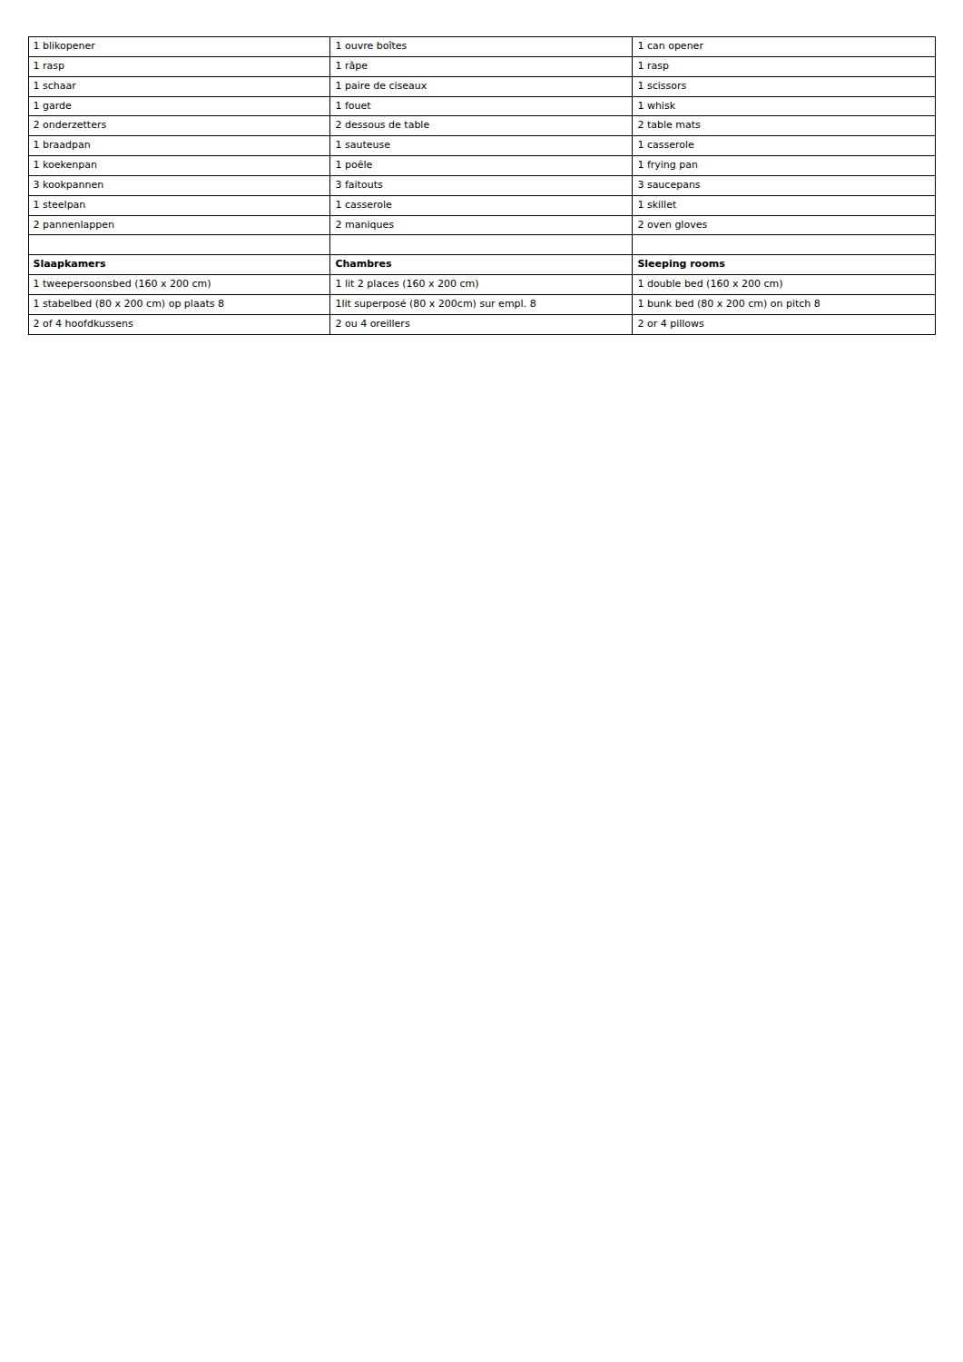| 1 blikopener | 1 ouvre boîtes | 1 can opener |
| 1 rasp | 1 râpe | 1 rasp |
| 1 schaar | 1 paire de ciseaux | 1 scissors |
| 1 garde | 1 fouet | 1 whisk |
| 2 onderzetters | 2 dessous de table | 2 table mats |
| 1 braadpan | 1 sauteuse | 1 casserole |
| 1 koekenpan | 1 poêle | 1 frying pan |
| 3 kookpannen | 3 faitouts | 3 saucepans |
| 1 steelpan | 1 casserole | 1 skillet |
| 2 pannenlappen | 2 maniques | 2 oven gloves |
| Slaapkamers | Chambres | Sleeping rooms |
| 1 tweepersoonsbed (160 x 200 cm) | 1 lit 2 places (160 x 200 cm) | 1 double bed (160 x 200 cm) |
| 1 stabelbed (80 x 200 cm) op plaats 8 | 1lit superposé (80 x 200cm) sur empl. 8 | 1 bunk bed (80 x 200 cm) on pitch 8 |
| 2 of 4 hoofdkussens | 2 ou 4 oreillers | 2 or 4 pillows |